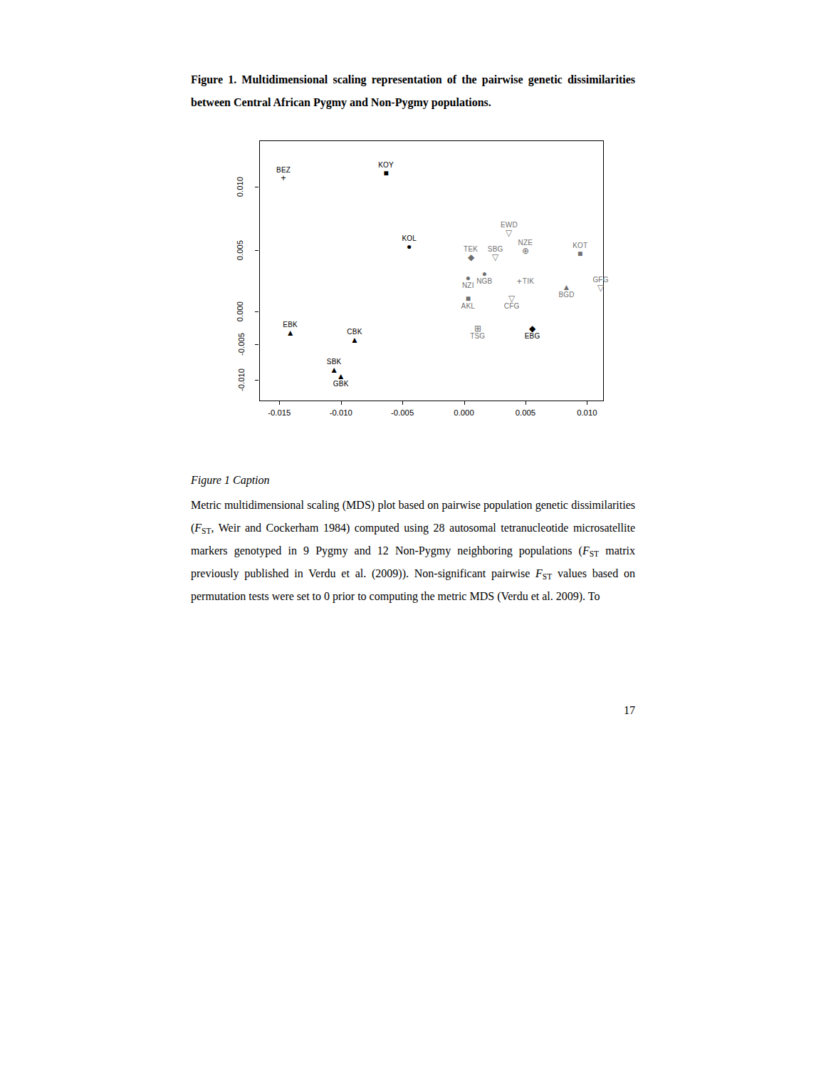Figure 1. Multidimensional scaling representation of the pairwise genetic dissimilarities between Central African Pygmy and Non-Pygmy populations.
0.010
0.005
0.000
-0.005
-0.010
-0.015
-0.010
-0.005
0.000
0.005
0.010
BEZ +
KOY ■
KOL ●
EWD ▽
NZE ⊕
KOT ■
GFG ▽
TEK ◆
SBG ▽
● NGB
● NZI
+ TIK
▲ BGD
■ AKL
▽ CFG
⊞ TSG
◆ EBG
EBK ▲
CBK ▲
SBK ▲
▲ GBK
Figure 1 Caption
Metric multidimensional scaling (MDS) plot based on pairwise population genetic dissimilarities (FST, Weir and Cockerham 1984) computed using 28 autosomal tetranucleotide microsatellite markers genotyped in 9 Pygmy and 12 Non-Pygmy neighboring populations (FST matrix previously published in Verdu et al. (2009)). Non-significant pairwise FST values based on permutation tests were set to 0 prior to computing the metric MDS (Verdu et al. 2009). To
17